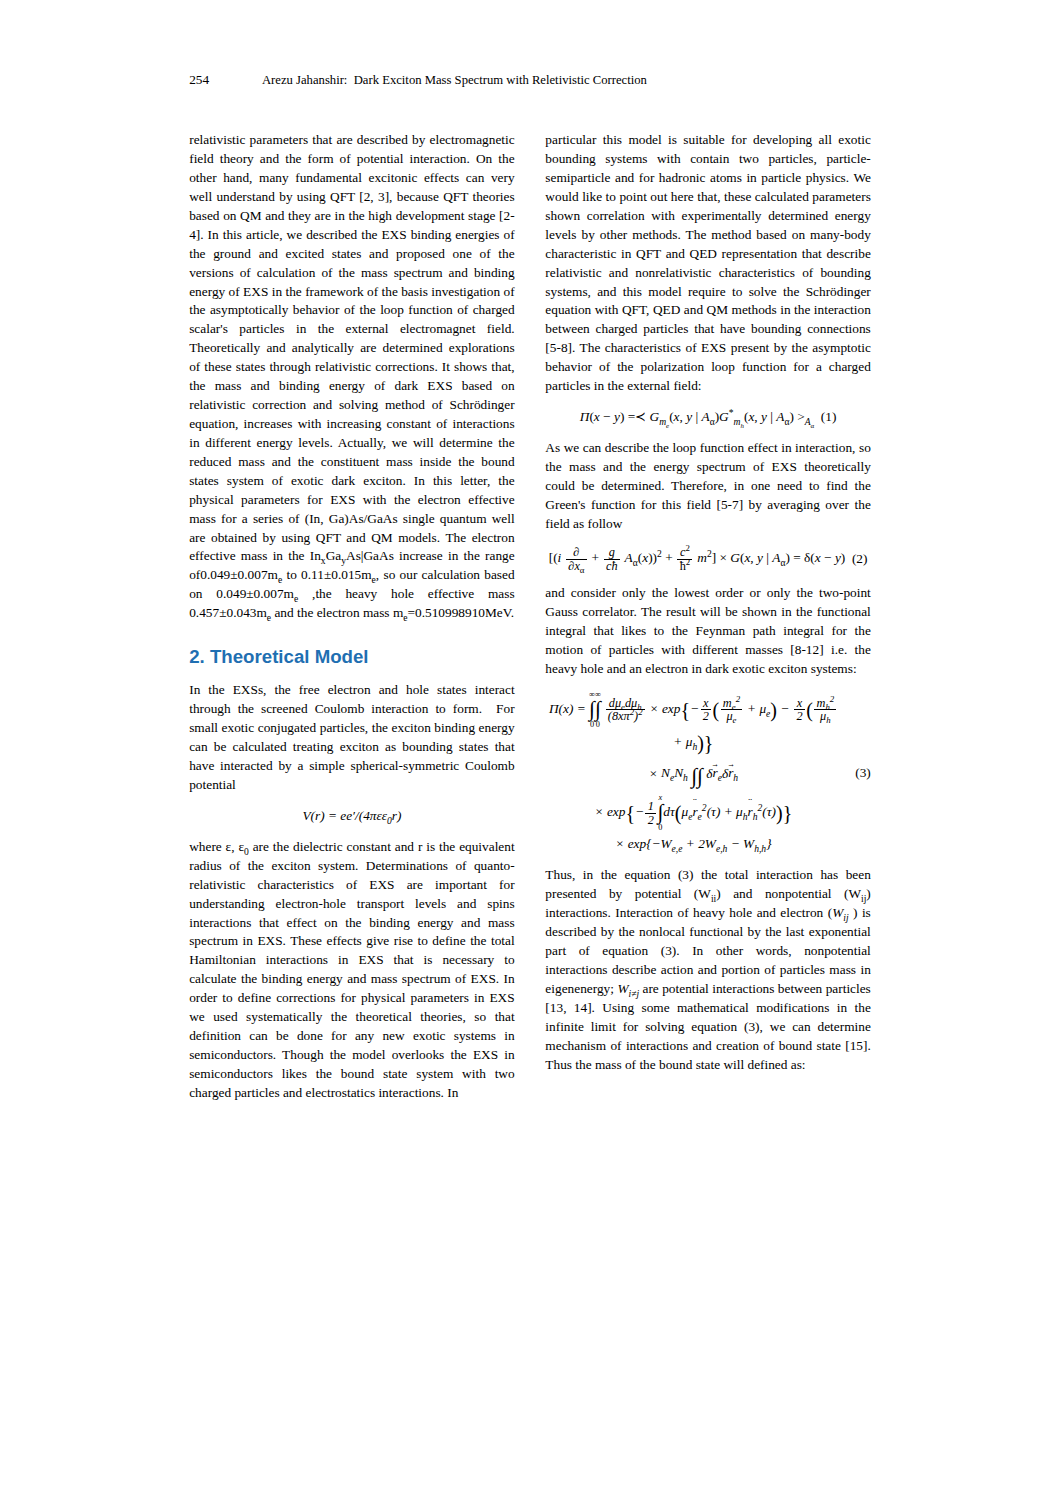254 Arezu Jahanshir: Dark Exciton Mass Spectrum with Reletivistic Correction
relativistic parameters that are described by electromagnetic field theory and the form of potential interaction. On the other hand, many fundamental excitonic effects can very well understand by using QFT [2, 3], because QFT theories based on QM and they are in the high development stage [2-4]. In this article, we described the EXS binding energies of the ground and excited states and proposed one of the versions of calculation of the mass spectrum and binding energy of EXS in the framework of the basis investigation of the asymptotically behavior of the loop function of charged scalar's particles in the external electromagnet field. Theoretically and analytically are determined explorations of these states through relativistic corrections. It shows that, the mass and binding energy of dark EXS based on relativistic correction and solving method of Schrödinger equation, increases with increasing constant of interactions in different energy levels. Actually, we will determine the reduced mass and the constituent mass inside the bound states system of exotic dark exciton. In this letter, the physical parameters for EXS with the electron effective mass for a series of (In, Ga)As/GaAs single quantum well are obtained by using QFT and QM models. The electron effective mass in the InxGayAs|GaAs increase in the range of0.049±0.007me to 0.11±0.015me, so our calculation based on 0.049±0.007me ,the heavy hole effective mass 0.457±0.043me and the electron mass me=0.510998910MeV.
2. Theoretical Model
In the EXSs, the free electron and hole states interact through the screened Coulomb interaction to form. For small exotic conjugated particles, the exciton binding energy can be calculated treating exciton as bounding states that have interacted by a simple spherical-symmetric Coulomb potential
V(r) = ee′/(4πεε0r)
where ε, ε0 are the dielectric constant and r is the equivalent radius of the exciton system. Determinations of quanto-relativistic characteristics of EXS are important for understanding electron-hole transport levels and spins interactions that effect on the binding energy and mass spectrum in EXS. These effects give rise to define the total Hamiltonian interactions in EXS that is necessary to calculate the binding energy and mass spectrum of EXS. In order to define corrections for physical parameters in EXS we used systematically the theoretical theories, so that definition can be done for any new exotic systems in semiconductors. Though the model overlooks the EXS in semiconductors likes the bound state system with two charged particles and electrostatics interactions. In
particular this model is suitable for developing all exotic bounding systems with contain two particles, particle-semiparticle and for hadronic atoms in particle physics. We would like to point out here that, these calculated parameters shown correlation with experimentally determined energy levels by other methods. The method based on many-body characteristic in QFT and QED representation that describe relativistic and nonrelativistic characteristics of bounding systems, and this model require to solve the Schrödinger equation with QFT, QED and QM methods in the interaction between charged particles that have bounding connections [5-8]. The characteristics of EXS present by the asymptotic behavior of the polarization loop function for a charged particles in the external field:
Π(x − y) =≺ Gme(x, y | Aα)G*mh(x, y | Aα) >Aα (1)
As we can describe the loop function effect in interaction, so the mass and the energy spectrum of EXS theoretically could be determined. Therefore, in one need to find the Green's function for this field [5-7] by averaging over the field as follow
[(i ∂∂xα + gcħ Aα(x))2 + c2 ħ2 m2] × G(x, y | Aα) = δ(x − y) (2)
and consider only the lowest order or only the two-point Gauss correlator. The result will be shown in the functional integral that likes to the Feynman path integral for the motion of particles with different masses [8-12] i.e. the heavy hole and an electron in dark exotic exciton systems:
Π(x) = ∞∫0∞∫0 dμedμh(8xπ2)2 × exp{−x 2(me2 μe + μe) − x 2(mh2 μh + μh)} × NeNh ∫∫ δreδrh × exp{−12 x∫0 dτ(μe re2(τ) + μh rh2(τ))} × exp{−We,e + 2We,h − Wh,h}
(3)
Thus, in the equation (3) the total interaction has been presented by potential (Wii) and nonpotential (Wij) interactions. Interaction of heavy hole and electron (Wij ) is described by the nonlocal functional by the last exponential part of equation (3). In other words, nonpotential interactions describe action and portion of particles mass in eigenenergy; Wi≠j are potential interactions between particles [13, 14]. Using some mathematical modifications in the infinite limit for solving equation (3), we can determine mechanism of interactions and creation of bound state [15]. Thus the mass of the bound state will defined as: